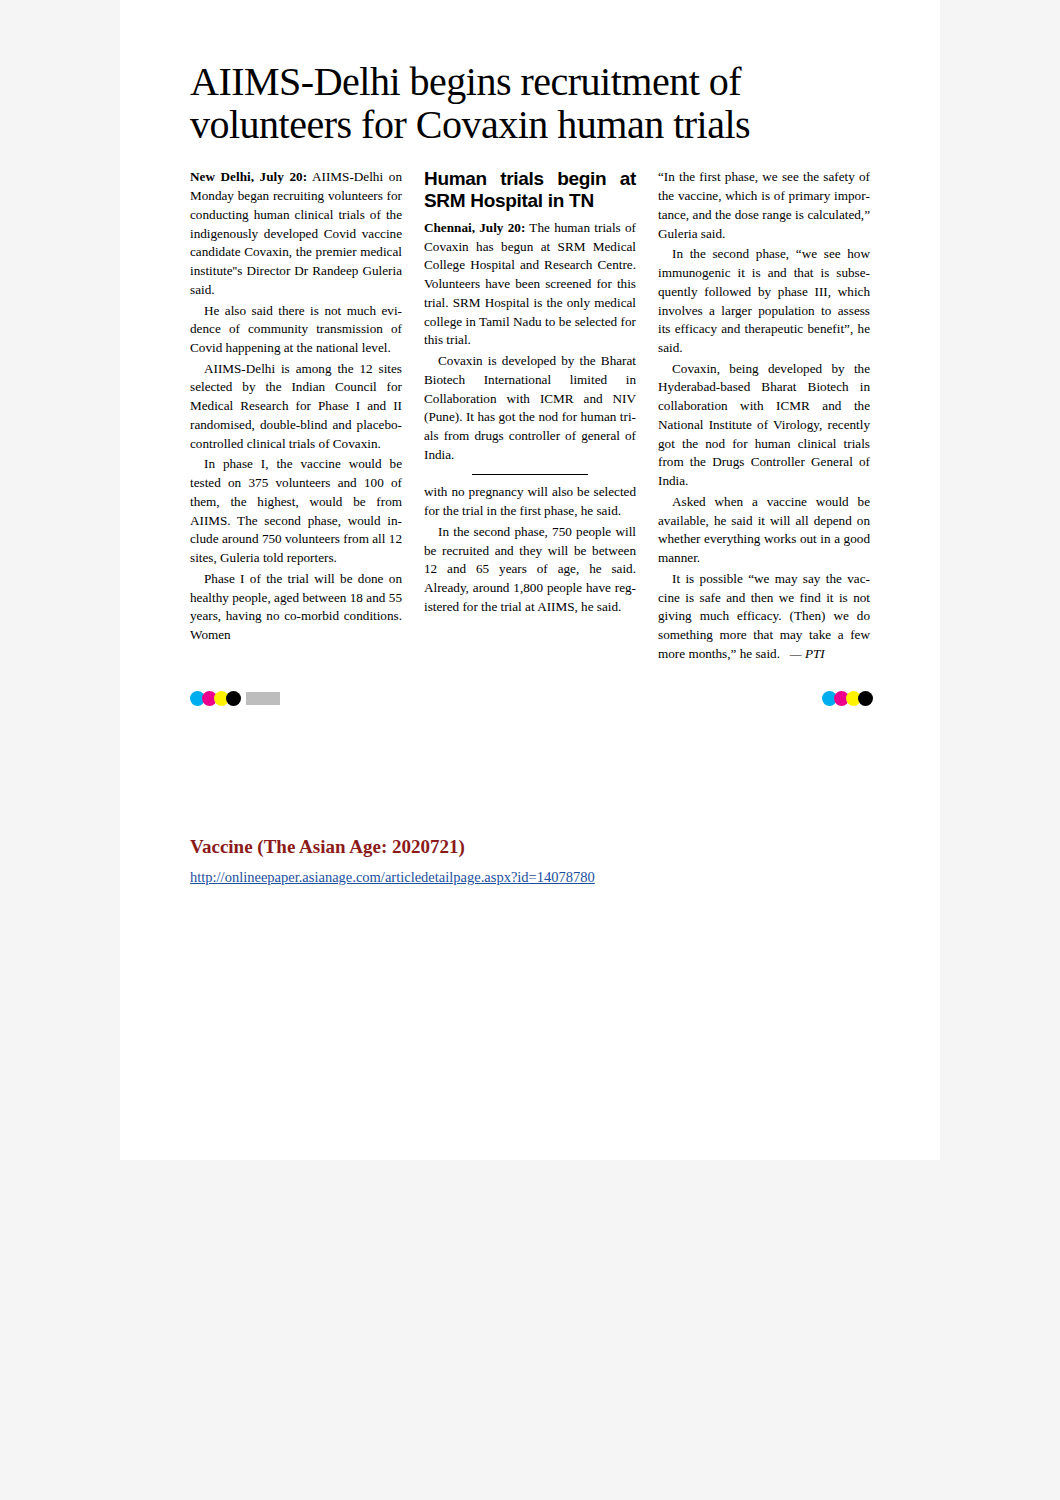AIIMS-Delhi begins recruitment of volunteers for Covaxin human trials
New Delhi, July 20: AIIMS-Delhi on Monday began recruiting volunteers for conducting human clinical trials of the indigenously developed Covid vaccine candidate Covaxin, the premier medical institute''s Director Dr Randeep Guleria said.
He also said there is not much evidence of community transmission of Covid happening at the national level.
AIIMS-Delhi is among the 12 sites selected by the Indian Council for Medical Research for Phase I and II randomised, double-blind and placebo-controlled clinical trials of Covaxin.
In phase I, the vaccine would be tested on 375 volunteers and 100 of them, the highest, would be from AIIMS. The second phase, would include around 750 volunteers from all 12 sites, Guleria told reporters.
Phase I of the trial will be done on healthy people, aged between 18 and 55 years, having no co-morbid conditions. Women
Human trials begin at SRM Hospital in TN
Chennai, July 20: The human trials of Covaxin has begun at SRM Medical College Hospital and Research Centre. Volunteers have been screened for this trial. SRM Hospital is the only medical college in Tamil Nadu to be selected for this trial.
Covaxin is developed by the Bharat Biotech International limited in Collaboration with ICMR and NIV (Pune). It has got the nod for human trials from drugs controller of general of India.
with no pregnancy will also be selected for the trial in the first phase, he said.
In the second phase, 750 people will be recruited and they will be between 12 and 65 years of age, he said. Already, around 1,800 people have registered for the trial at AIIMS, he said.
“In the first phase, we see the safety of the vaccine, which is of primary importance, and the dose range is calculated,” Guleria said.
In the second phase, “we see how immunogenic it is and that is subsequently followed by phase III, which involves a larger population to assess its efficacy and therapeutic benefit”, he said.
Covaxin, being developed by the Hyderabad-based Bharat Biotech in collaboration with ICMR and the National Institute of Virology, recently got the nod for human clinical trials from the Drugs Controller General of India.
Asked when a vaccine would be available, he said it will all depend on whether everything works out in a good manner.
It is possible “we may say the vaccine is safe and then we find it is not giving much efficacy. (Then) we do something more that may take a few more months,” he said. — PTI
Vaccine (The Asian Age: 2020721)
http://onlineepaper.asianage.com/articledetailpage.aspx?id=14078780